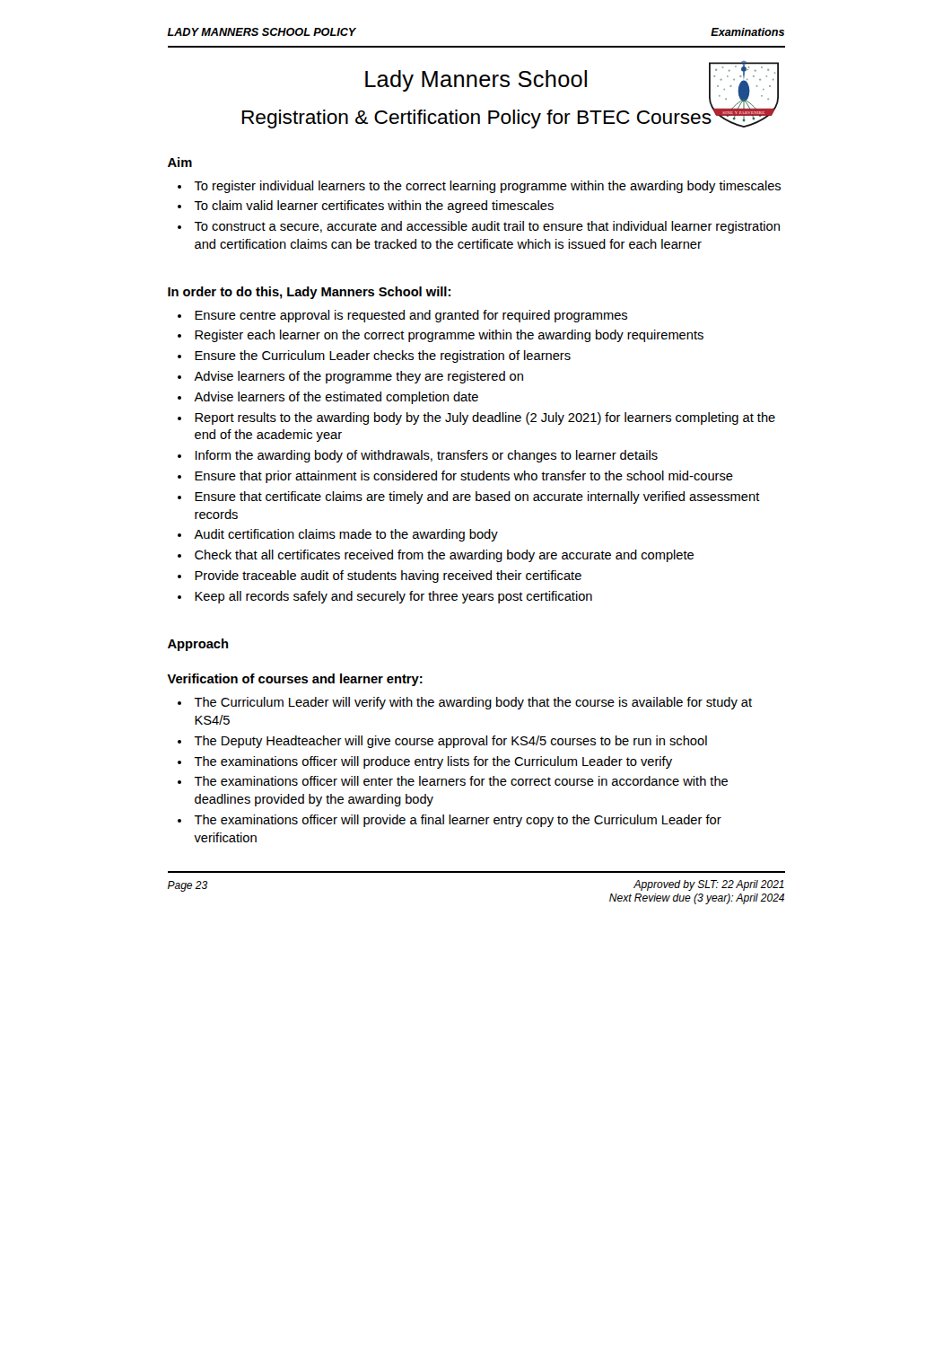Lady Manners School Policy Examinations
SINE Y PARVENIRE
Lady Manners School
Registration & Certification Policy for BTEC Courses
Aim
To register individual learners to the correct learning programme within the awarding body timescales
To claim valid learner certificates within the agreed timescales
To construct a secure, accurate and accessible audit trail to ensure that individual learner registration and certification claims can be tracked to the certificate which is issued for each learner
In order to do this, Lady Manners School will:
Ensure centre approval is requested and granted for required programmes
Register each learner on the correct programme within the awarding body requirements
Ensure the Curriculum Leader checks the registration of learners
Advise learners of the programme they are registered on
Advise learners of the estimated completion date
Report results to the awarding body by the July deadline (2 July 2021) for learners completing at the end of the academic year
Inform the awarding body of withdrawals, transfers or changes to learner details
Ensure that prior attainment is considered for students who transfer to the school mid-course
Ensure that certificate claims are timely and are based on accurate internally verified assessment records
Audit certification claims made to the awarding body
Check that all certificates received from the awarding body are accurate and complete
Provide traceable audit of students having received their certificate
Keep all records safely and securely for three years post certification
Approach
Verification of courses and learner entry:
The Curriculum Leader will verify with the awarding body that the course is available for study at KS4/5
The Deputy Headteacher will give course approval for KS4/5 courses to be run in school
The examinations officer will produce entry lists for the Curriculum Leader to verify
The examinations officer will enter the learners for the correct course in accordance with the deadlines provided by the awarding body
The examinations officer will provide a final learner entry copy to the Curriculum Leader for verification
Page 23
Approved by SLT: 22 April 2021
Next Review due (3 year): April 2024